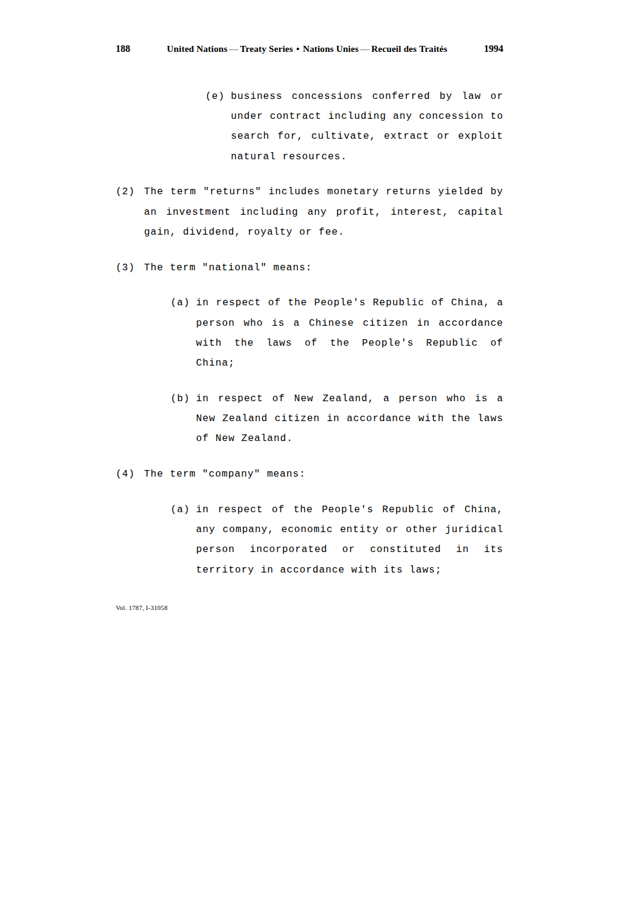188 United Nations—Treaty Series•Nations Unies—Recueil des Traités 1994
(e) business concessions conferred by law or under contract including any concession to search for, cultivate, extract or exploit natural resources.
(2) The term "returns" includes monetary returns yielded by an investment including any profit, interest, capital gain, dividend, royalty or fee.
(3) The term "national" means:
(a) in respect of the People's Republic of China, a person who is a Chinese citizen in accordance with the laws of the People's Republic of China;
(b) in respect of New Zealand, a person who is a New Zealand citizen in accordance with the laws of New Zealand.
(4) The term "company" means:
(a) in respect of the People's Republic of China, any company, economic entity or other juridical person incorporated or constituted in its territory in accordance with its laws;
Vol. 1787, I-31058